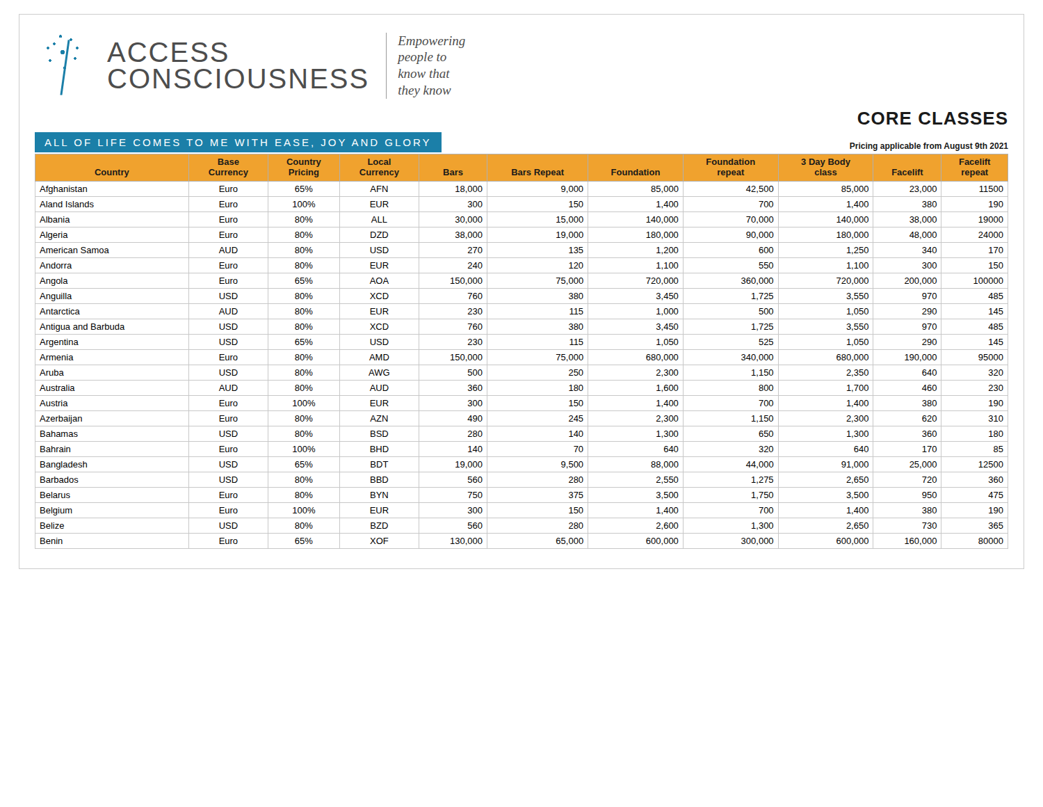ACCESS
CONSCIOUSNESS
Empowering
people to
know that
they know
CORE CLASSES
ALL OF LIFE COMES TO ME WITH EASE, JOY AND GLORY
Pricing applicable from August 9th 2021
| Country | Base Currency | Country Pricing | Local Currency | Bars | Bars Repeat | Foundation | Foundation repeat | 3 Day Body class | Facelift | Facelift repeat |
| --- | --- | --- | --- | --- | --- | --- | --- | --- | --- | --- |
| Afghanistan | Euro | 65% | AFN | 18,000 | 9,000 | 85,000 | 42,500 | 85,000 | 23,000 | 11500 |
| Aland Islands | Euro | 100% | EUR | 300 | 150 | 1,400 | 700 | 1,400 | 380 | 190 |
| Albania | Euro | 80% | ALL | 30,000 | 15,000 | 140,000 | 70,000 | 140,000 | 38,000 | 19000 |
| Algeria | Euro | 80% | DZD | 38,000 | 19,000 | 180,000 | 90,000 | 180,000 | 48,000 | 24000 |
| American Samoa | AUD | 80% | USD | 270 | 135 | 1,200 | 600 | 1,250 | 340 | 170 |
| Andorra | Euro | 80% | EUR | 240 | 120 | 1,100 | 550 | 1,100 | 300 | 150 |
| Angola | Euro | 65% | AOA | 150,000 | 75,000 | 720,000 | 360,000 | 720,000 | 200,000 | 100000 |
| Anguilla | USD | 80% | XCD | 760 | 380 | 3,450 | 1,725 | 3,550 | 970 | 485 |
| Antarctica | AUD | 80% | EUR | 230 | 115 | 1,000 | 500 | 1,050 | 290 | 145 |
| Antigua and Barbuda | USD | 80% | XCD | 760 | 380 | 3,450 | 1,725 | 3,550 | 970 | 485 |
| Argentina | USD | 65% | USD | 230 | 115 | 1,050 | 525 | 1,050 | 290 | 145 |
| Armenia | Euro | 80% | AMD | 150,000 | 75,000 | 680,000 | 340,000 | 680,000 | 190,000 | 95000 |
| Aruba | USD | 80% | AWG | 500 | 250 | 2,300 | 1,150 | 2,350 | 640 | 320 |
| Australia | AUD | 80% | AUD | 360 | 180 | 1,600 | 800 | 1,700 | 460 | 230 |
| Austria | Euro | 100% | EUR | 300 | 150 | 1,400 | 700 | 1,400 | 380 | 190 |
| Azerbaijan | Euro | 80% | AZN | 490 | 245 | 2,300 | 1,150 | 2,300 | 620 | 310 |
| Bahamas | USD | 80% | BSD | 280 | 140 | 1,300 | 650 | 1,300 | 360 | 180 |
| Bahrain | Euro | 100% | BHD | 140 | 70 | 640 | 320 | 640 | 170 | 85 |
| Bangladesh | USD | 65% | BDT | 19,000 | 9,500 | 88,000 | 44,000 | 91,000 | 25,000 | 12500 |
| Barbados | USD | 80% | BBD | 560 | 280 | 2,550 | 1,275 | 2,650 | 720 | 360 |
| Belarus | Euro | 80% | BYN | 750 | 375 | 3,500 | 1,750 | 3,500 | 950 | 475 |
| Belgium | Euro | 100% | EUR | 300 | 150 | 1,400 | 700 | 1,400 | 380 | 190 |
| Belize | USD | 80% | BZD | 560 | 280 | 2,600 | 1,300 | 2,650 | 730 | 365 |
| Benin | Euro | 65% | XOF | 130,000 | 65,000 | 600,000 | 300,000 | 600,000 | 160,000 | 80000 |